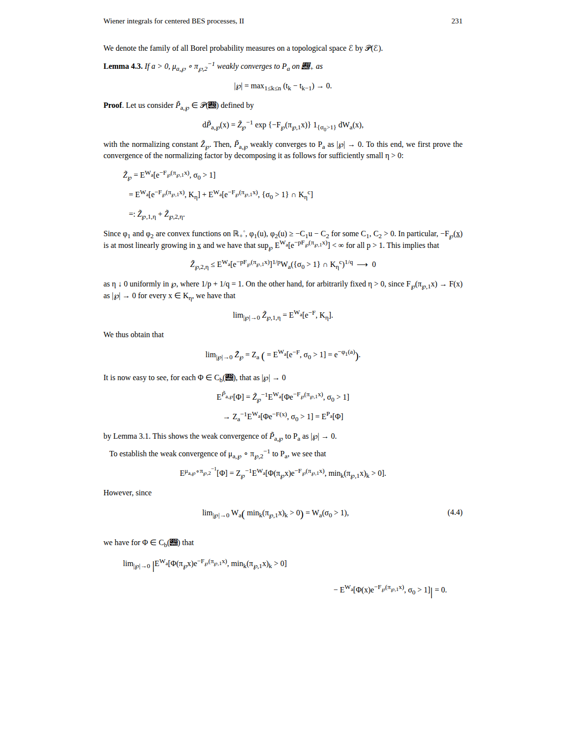Wiener integrals for centered BES processes, II 231
We denote the family of all Borel probability measures on a topological space ℰ by 𝒫(ℰ).
Lemma 4.3. If a > 0, μa,℘ ∘ π℘,2−1 weakly converges to Pa on 𝒠+ as
|℘| = max1≤k≤n (tk − tk−1) → 0.
Proof. Let us consider P̃a,℘ ∈ 𝒫(𝒠) defined by
dP̃a,℘(x) = Z̃℘−1 exp {−F℘(π℘,1x)} 1{σ0>1} dWa(x),
with the normalizing constant Z̃℘. Then, P̃a,℘ weakly converges to Pa as |℘| → 0. To this end, we first prove the convergence of the normalizing factor by decomposing it as follows for sufficiently small η > 0:
Z̃℘ = EWa[e−F℘(π℘,1x), σ0 > 1]
= EWa[e−F℘(π℘,1x), Kη] + EWa[e−F℘(π℘,1x), {σ0 > 1} ∩ Kηc]
=: Z̃℘,1,η + Z̃℘,2,η.
Since φ1 and φ2 are convex functions on ℝ+◦, φ1(u), φ2(u) ≥ −C1u − C2 for some C1, C2 > 0. In particular, −F℘(x) is at most linearly growing in x and we have that sup℘ EWa[e−pF℘(π℘,1x)] < ∞ for all p > 1. This implies that
Z̃℘,2,η ≤ EWa[e−pF℘(π℘,1x)]1/pWa({σ0 > 1} ∩ Kηc)1/q ⟶ 0
as η ↓ 0 uniformly in ℘, where 1/p + 1/q = 1. On the other hand, for arbitrarily fixed η > 0, since F℘(π℘,1x) → F(x) as |℘| → 0 for every x ∈ Kη, we have that
lim|℘|→0 Z̃℘,1,η = EWa[e−F, Kη].
We thus obtain that
lim|℘|→0 Z̃℘ = Za ( = EWa[e−F, σ0 > 1] = e−φ1(a)).
It is now easy to see, for each Φ ∈ Cb(𝒠), that as |℘| → 0
EP̃a,℘[Φ] = Z̃℘−1EWa[Φe−F℘(π℘,1x), σ0 > 1]
→ Za−1EWa[Φe−F(x), σ0 > 1] = EPa[Φ]
by Lemma 3.1. This shows the weak convergence of P̃a,℘ to Pa as |℘| → 0.
To establish the weak convergence of μa,℘ ∘ π℘,2−1 to Pa, we see that
Eμa,℘∘π℘,2−1[Φ] = Z℘−1EWa[Φ(π℘x)e−F℘(π℘,1x), mink(π℘,1x)k > 0].
However, since
lim|℘|→0 Wa( mink(π℘,1x)k > 0) = Wa(σ0 > 1), (4.4)
we have for Φ ∈ Cb(𝒠) that
lim|℘|→0 |EWa[Φ(π℘x)e−F℘(π℘,1x), mink(π℘,1x)k > 0]
− EWa[Φ(x)e−F℘(π℘,1x), σ0 > 1]| = 0.